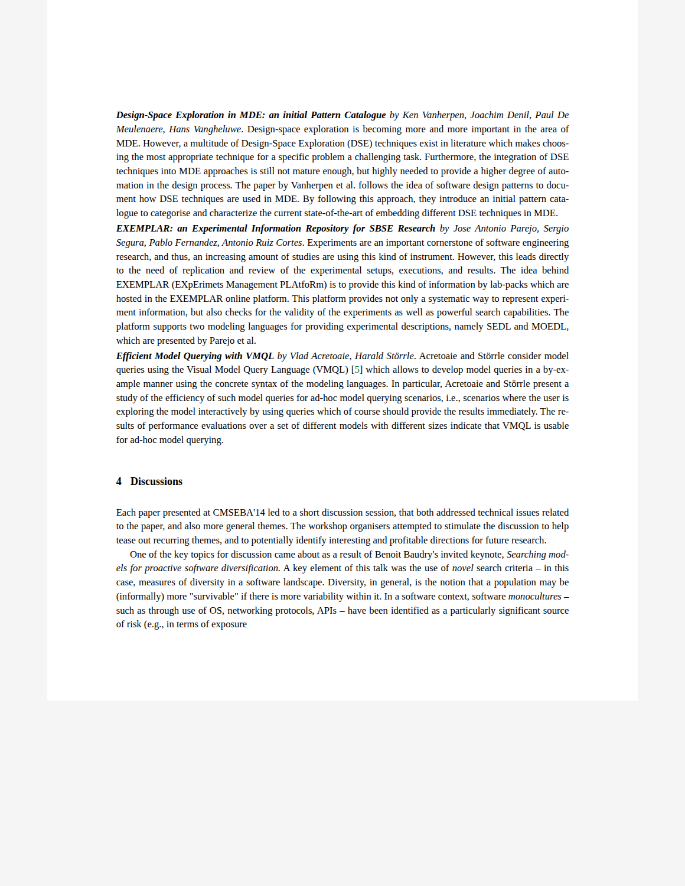Design-Space Exploration in MDE: an initial Pattern Catalogue by Ken Vanherpen, Joachim Denil, Paul De Meulenaere, Hans Vangheluwe. Design-space exploration is becoming more and more important in the area of MDE. However, a multitude of Design-Space Exploration (DSE) techniques exist in literature which makes choosing the most appropriate technique for a specific problem a challenging task. Furthermore, the integration of DSE techniques into MDE approaches is still not mature enough, but highly needed to provide a higher degree of automation in the design process. The paper by Vanherpen et al. follows the idea of software design patterns to document how DSE techniques are used in MDE. By following this approach, they introduce an initial pattern catalogue to categorise and characterize the current state-of-the-art of embedding different DSE techniques in MDE.
EXEMPLAR: an Experimental Information Repository for SBSE Research by Jose Antonio Parejo, Sergio Segura, Pablo Fernandez, Antonio Ruiz Cortes. Experiments are an important cornerstone of software engineering research, and thus, an increasing amount of studies are using this kind of instrument. However, this leads directly to the need of replication and review of the experimental setups, executions, and results. The idea behind EXEMPLAR (EXpErimets Management PLAtfoRm) is to provide this kind of information by lab-packs which are hosted in the EXEMPLAR online platform. This platform provides not only a systematic way to represent experiment information, but also checks for the validity of the experiments as well as powerful search capabilities. The platform supports two modeling languages for providing experimental descriptions, namely SEDL and MOEDL, which are presented by Parejo et al.
Efficient Model Querying with VMQL by Vlad Acretoaie, Harald Störrle. Acretoaie and Störrle consider model queries using the Visual Model Query Language (VMQL) [5] which allows to develop model queries in a by-example manner using the concrete syntax of the modeling languages. In particular, Acretoaie and Störrle present a study of the efficiency of such model queries for ad-hoc model querying scenarios, i.e., scenarios where the user is exploring the model interactively by using queries which of course should provide the results immediately. The results of performance evaluations over a set of different models with different sizes indicate that VMQL is usable for ad-hoc model querying.
4 Discussions
Each paper presented at CMSEBA'14 led to a short discussion session, that both addressed technical issues related to the paper, and also more general themes. The workshop organisers attempted to stimulate the discussion to help tease out recurring themes, and to potentially identify interesting and profitable directions for future research.
One of the key topics for discussion came about as a result of Benoit Baudry's invited keynote, Searching models for proactive software diversification. A key element of this talk was the use of novel search criteria – in this case, measures of diversity in a software landscape. Diversity, in general, is the notion that a population may be (informally) more "survivable" if there is more variability within it. In a software context, software monocultures – such as through use of OS, networking protocols, APIs – have been identified as a particularly significant source of risk (e.g., in terms of exposure